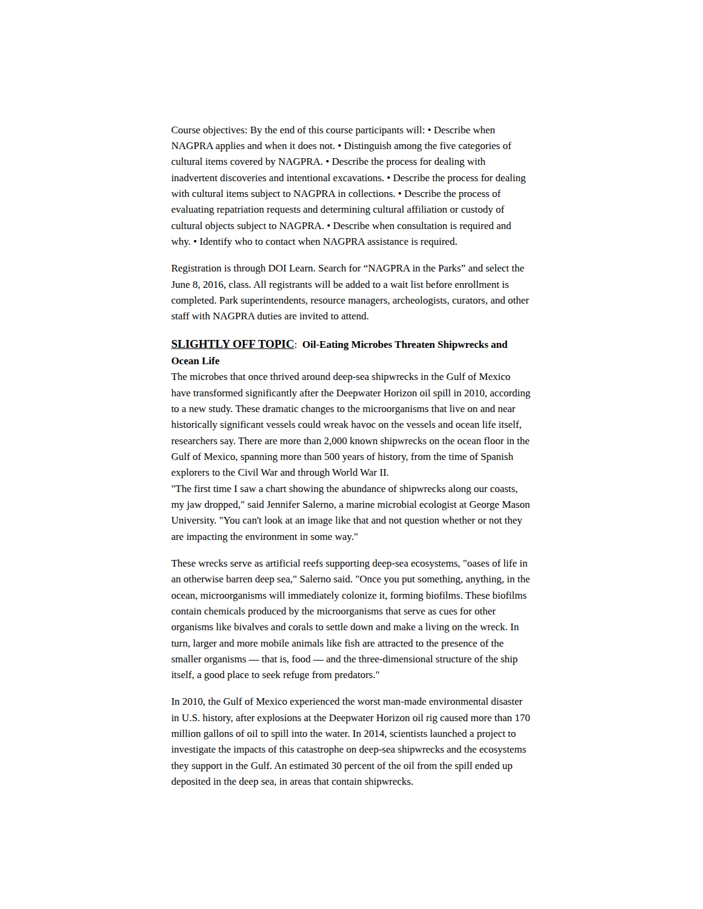Course objectives: By the end of this course participants will: • Describe when NAGPRA applies and when it does not. • Distinguish among the five categories of cultural items covered by NAGPRA. • Describe the process for dealing with inadvertent discoveries and intentional excavations. • Describe the process for dealing with cultural items subject to NAGPRA in collections. • Describe the process of evaluating repatriation requests and determining cultural affiliation or custody of cultural objects subject to NAGPRA. • Describe when consultation is required and why. • Identify who to contact when NAGPRA assistance is required.
Registration is through DOI Learn. Search for “NAGPRA in the Parks” and select the June 8, 2016, class. All registrants will be added to a wait list before enrollment is completed. Park superintendents, resource managers, archeologists, curators, and other staff with NAGPRA duties are invited to attend.
SLIGHTLY OFF TOPIC: Oil-Eating Microbes Threaten Shipwrecks and Ocean Life
The microbes that once thrived around deep-sea shipwrecks in the Gulf of Mexico have transformed significantly after the Deepwater Horizon oil spill in 2010, according to a new study. These dramatic changes to the microorganisms that live on and near historically significant vessels could wreak havoc on the vessels and ocean life itself, researchers say. There are more than 2,000 known shipwrecks on the ocean floor in the Gulf of Mexico, spanning more than 500 years of history, from the time of Spanish explorers to the Civil War and through World War II.
"The first time I saw a chart showing the abundance of shipwrecks along our coasts, my jaw dropped," said Jennifer Salerno, a marine microbial ecologist at George Mason University. "You can't look at an image like that and not question whether or not they are impacting the environment in some way."
These wrecks serve as artificial reefs supporting deep-sea ecosystems, "oases of life in an otherwise barren deep sea," Salerno said. "Once you put something, anything, in the ocean, microorganisms will immediately colonize it, forming biofilms. These biofilms contain chemicals produced by the microorganisms that serve as cues for other organisms like bivalves and corals to settle down and make a living on the wreck. In turn, larger and more mobile animals like fish are attracted to the presence of the smaller organisms — that is, food — and the three-dimensional structure of the ship itself, a good place to seek refuge from predators."
In 2010, the Gulf of Mexico experienced the worst man-made environmental disaster in U.S. history, after explosions at the Deepwater Horizon oil rig caused more than 170 million gallons of oil to spill into the water. In 2014, scientists launched a project to investigate the impacts of this catastrophe on deep-sea shipwrecks and the ecosystems they support in the Gulf. An estimated 30 percent of the oil from the spill ended up deposited in the deep sea, in areas that contain shipwrecks.